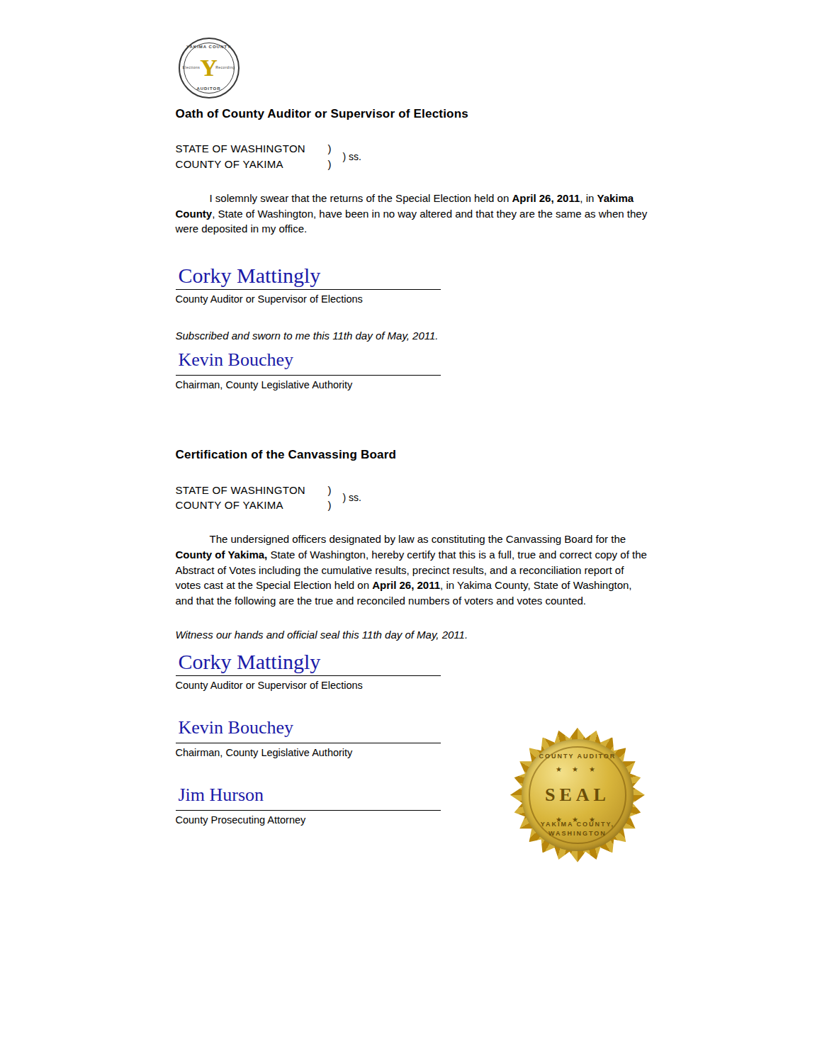YAKIMA COUNTY
Elections
Recording
Y
AUDITOR
Oath of County Auditor or Supervisor of Elections
STATE OF WASHINGTON)
) ss.
COUNTY OF YAKIMA)
I solemnly swear that the returns of the Special Election held on April 26, 2011, in Yakima County, State of Washington, have been in no way altered and that they are the same as when they were deposited in my office.
Corky Mattingly
County Auditor or Supervisor of Elections
Subscribed and sworn to me this 11th day of May, 2011.
Kevin Bouchey
Chairman, County Legislative Authority
Certification of the Canvassing Board
STATE OF WASHINGTON)
) ss.
COUNTY OF YAKIMA)
The undersigned officers designated by law as constituting the Canvassing Board for the County of Yakima, State of Washington, hereby certify that this is a full, true and correct copy of the Abstract of Votes including the cumulative results, precinct results, and a reconciliation report of votes cast at the Special Election held on April 26, 2011, in Yakima County, State of Washington, and that the following are the true and reconciled numbers of voters and votes counted.
Witness our hands and official seal this 11th day of May, 2011.
Corky Mattingly
County Auditor or Supervisor of Elections
Kevin Bouchey
Chairman, County Legislative Authority
Jim Hurson
County Prosecuting Attorney
COUNTY AUDITOR
★ ★ ★
SEAL
★ ★ ★
YAKIMA COUNTY, WASHINGTON